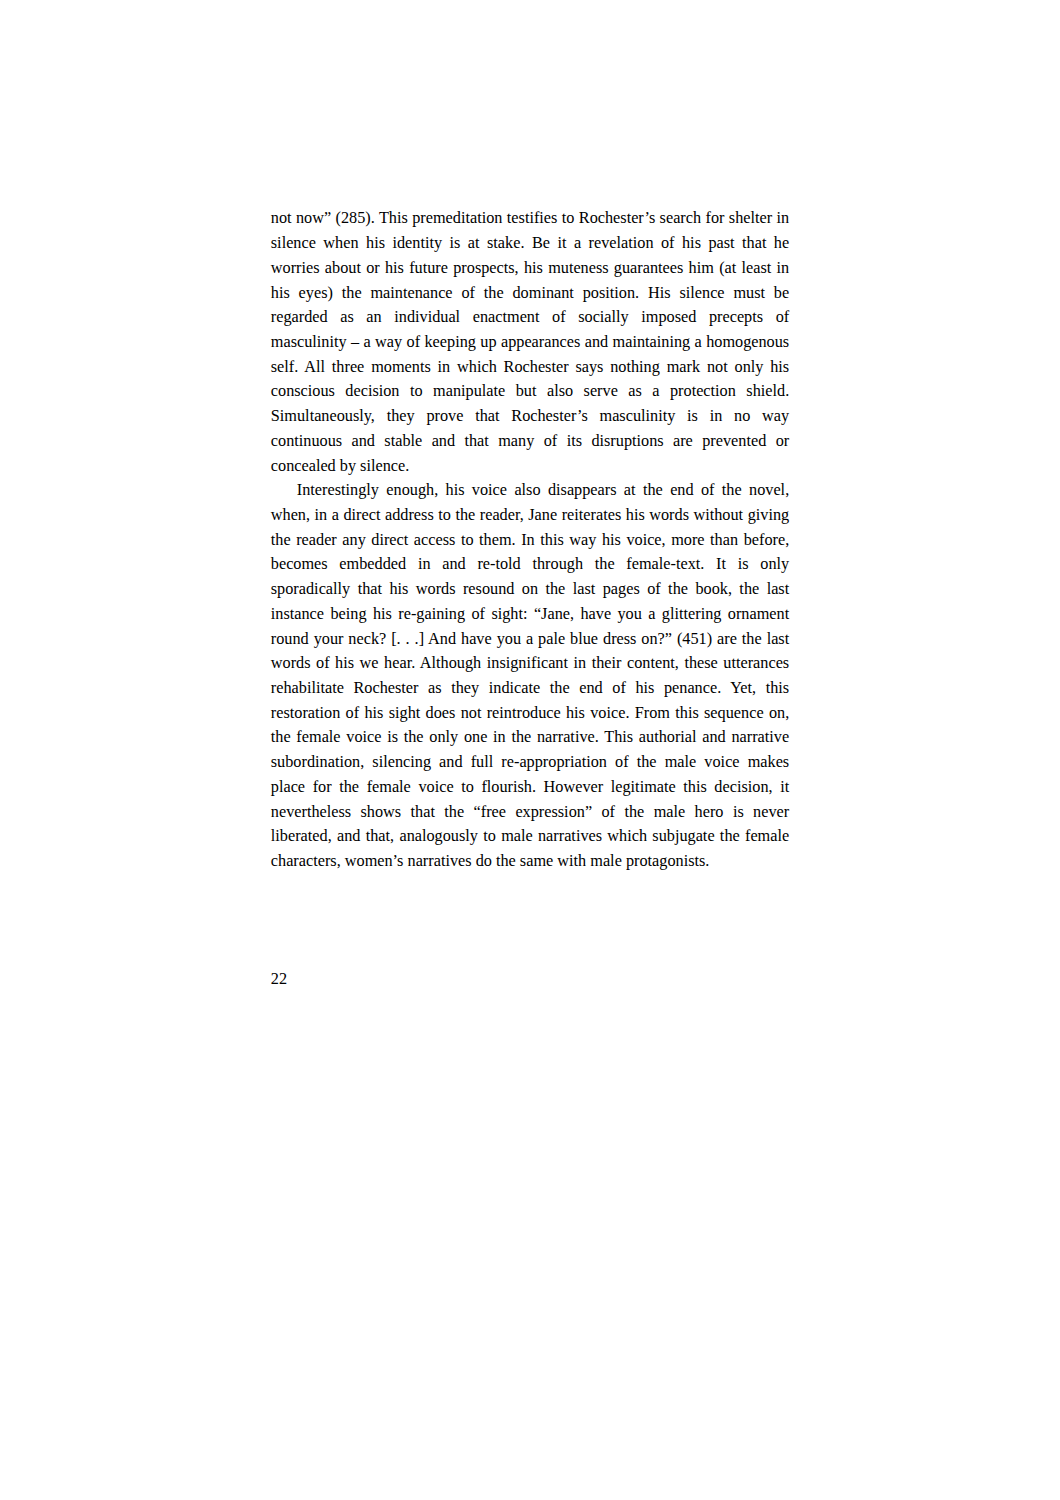not now” (285). This premeditation testifies to Rochester’s search for shelter in silence when his identity is at stake. Be it a revelation of his past that he worries about or his future prospects, his muteness guarantees him (at least in his eyes) the maintenance of the dominant position. His silence must be regarded as an individual enactment of socially imposed precepts of masculinity – a way of keeping up appearances and maintaining a homogenous self. All three moments in which Rochester says nothing mark not only his conscious decision to manipulate but also serve as a protection shield. Simultaneously, they prove that Rochester’s masculinity is in no way continuous and stable and that many of its disruptions are prevented or concealed by silence.
Interestingly enough, his voice also disappears at the end of the novel, when, in a direct address to the reader, Jane reiterates his words without giving the reader any direct access to them. In this way his voice, more than before, becomes embedded in and re-told through the female-text. It is only sporadically that his words resound on the last pages of the book, the last instance being his re-gaining of sight: “Jane, have you a glittering ornament round your neck? [. . .] And have you a pale blue dress on?” (451) are the last words of his we hear. Although insignificant in their content, these utterances rehabilitate Rochester as they indicate the end of his penance. Yet, this restoration of his sight does not reintroduce his voice. From this sequence on, the female voice is the only one in the narrative. This authorial and narrative subordination, silencing and full re-appropriation of the male voice makes place for the female voice to flourish. However legitimate this decision, it nevertheless shows that the “free expression” of the male hero is never liberated, and that, analogously to male narratives which subjugate the female characters, women’s narratives do the same with male protagonists.
22